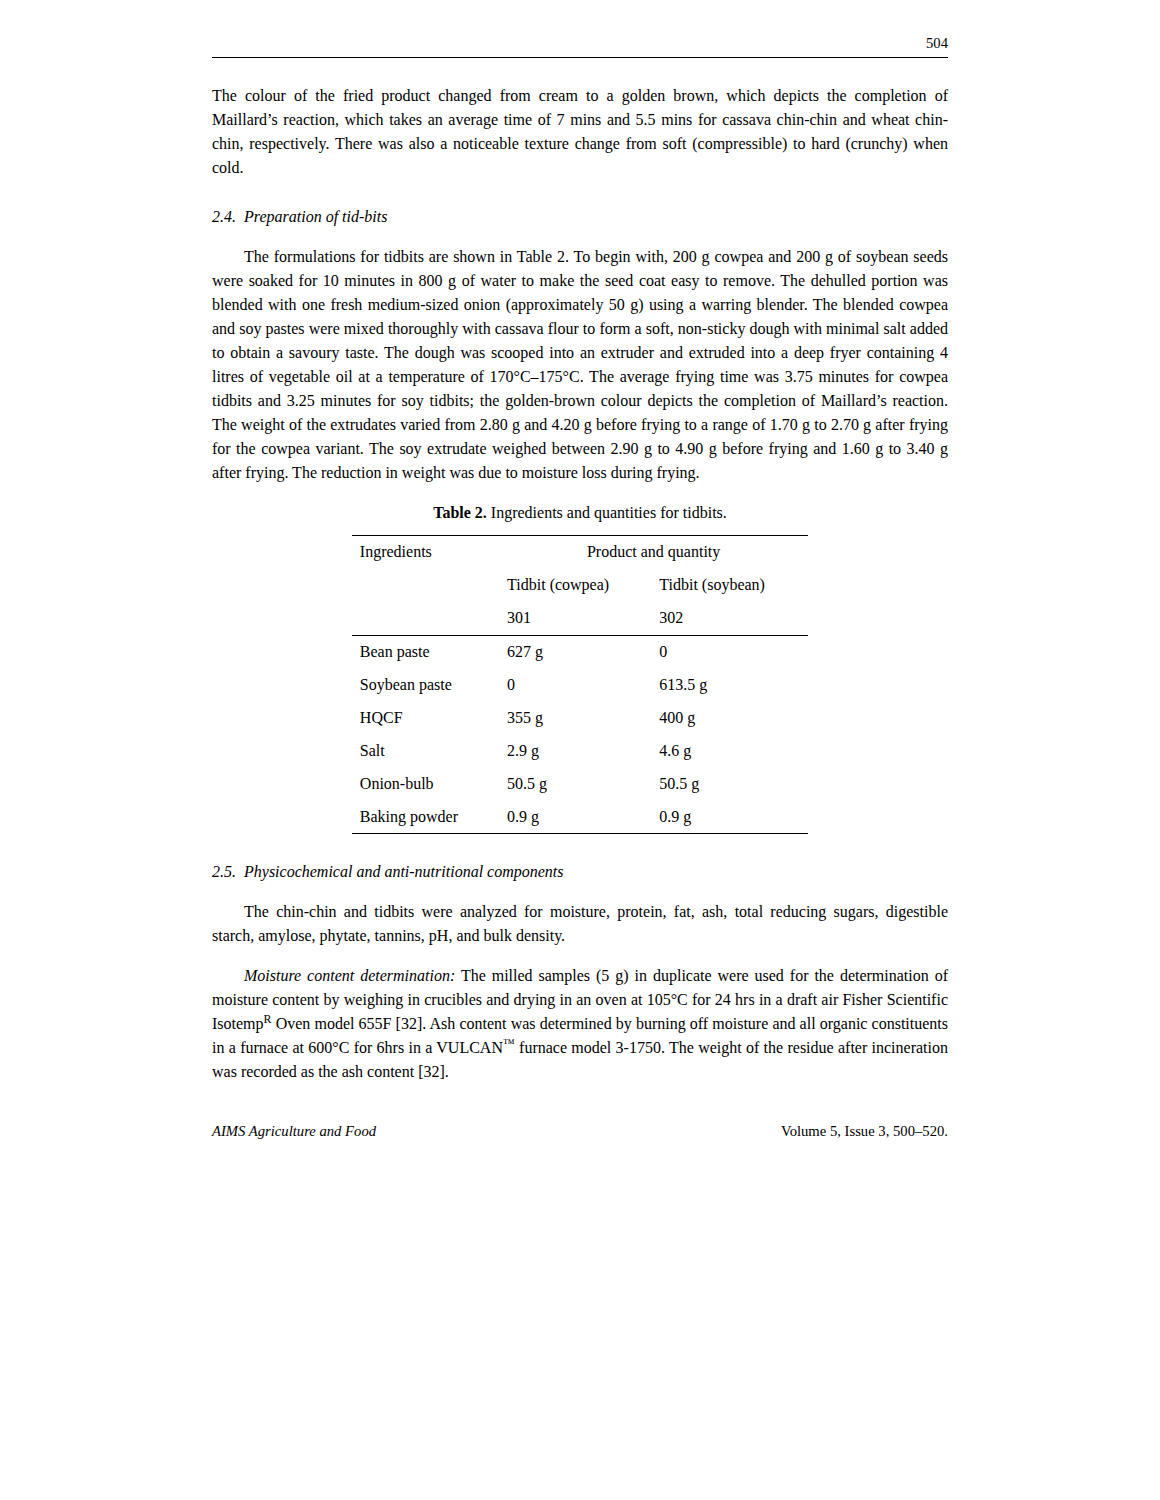504
The colour of the fried product changed from cream to a golden brown, which depicts the completion of Maillard’s reaction, which takes an average time of 7 mins and 5.5 mins for cassava chin-chin and wheat chin-chin, respectively. There was also a noticeable texture change from soft (compressible) to hard (crunchy) when cold.
2.4. Preparation of tid-bits
The formulations for tidbits are shown in Table 2. To begin with, 200 g cowpea and 200 g of soybean seeds were soaked for 10 minutes in 800 g of water to make the seed coat easy to remove. The dehulled portion was blended with one fresh medium-sized onion (approximately 50 g) using a warring blender. The blended cowpea and soy pastes were mixed thoroughly with cassava flour to form a soft, non-sticky dough with minimal salt added to obtain a savoury taste. The dough was scooped into an extruder and extruded into a deep fryer containing 4 litres of vegetable oil at a temperature of 170°C–175°C. The average frying time was 3.75 minutes for cowpea tidbits and 3.25 minutes for soy tidbits; the golden-brown colour depicts the completion of Maillard’s reaction. The weight of the extrudates varied from 2.80 g and 4.20 g before frying to a range of 1.70 g to 2.70 g after frying for the cowpea variant. The soy extrudate weighed between 2.90 g to 4.90 g before frying and 1.60 g to 3.40 g after frying. The reduction in weight was due to moisture loss during frying.
Table 2. Ingredients and quantities for tidbits.
| Ingredients | Product and quantity |
| --- | --- |
| | Tidbit (cowpea) | Tidbit (soybean) |
| | 301 | 302 |
| Bean paste | 627 g | 0 |
| Soybean paste | 0 | 613.5 g |
| HQCF | 355 g | 400 g |
| Salt | 2.9 g | 4.6 g |
| Onion-bulb | 50.5 g | 50.5 g |
| Baking powder | 0.9 g | 0.9 g |
2.5. Physicochemical and anti-nutritional components
The chin-chin and tidbits were analyzed for moisture, protein, fat, ash, total reducing sugars, digestible starch, amylose, phytate, tannins, pH, and bulk density.
Moisture content determination: The milled samples (5 g) in duplicate were used for the determination of moisture content by weighing in crucibles and drying in an oven at 105°C for 24 hrs in a draft air Fisher Scientific IsotempR Oven model 655F [32]. Ash content was determined by burning off moisture and all organic constituents in a furnace at 600°C for 6hrs in a VULCAN™ furnace model 3-1750. The weight of the residue after incineration was recorded as the ash content [32].
AIMS Agriculture and Food
Volume 5, Issue 3, 500–520.